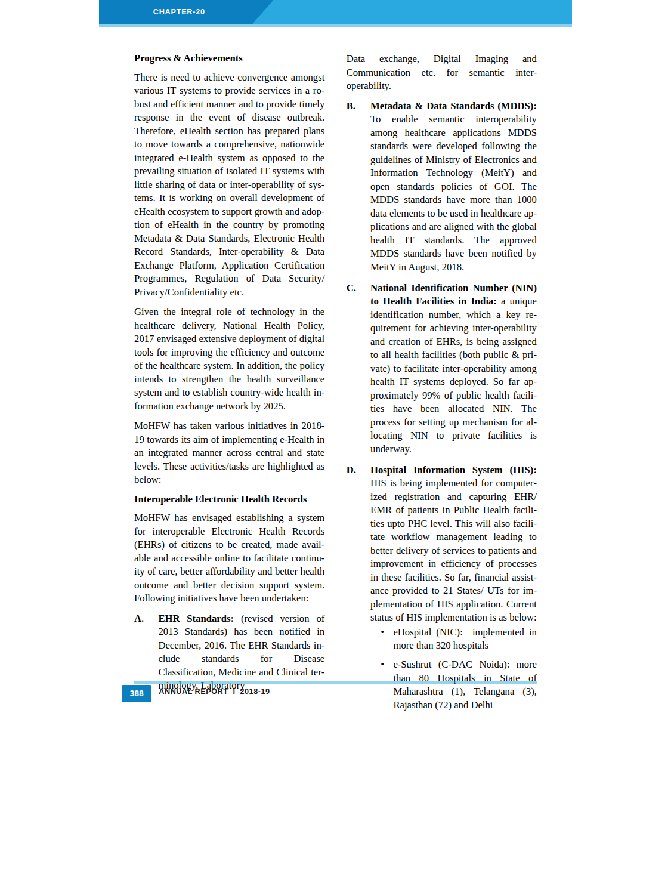CHAPTER-20
Progress & Achievements
There is need to achieve convergence amongst various IT systems to provide services in a robust and efficient manner and to provide timely response in the event of disease outbreak. Therefore, eHealth section has prepared plans to move towards a comprehensive, nationwide integrated e-Health system as opposed to the prevailing situation of isolated IT systems with little sharing of data or inter-operability of systems. It is working on overall development of eHealth ecosystem to support growth and adoption of eHealth in the country by promoting Metadata & Data Standards, Electronic Health Record Standards, Inter-operability & Data Exchange Platform, Application Certification Programmes, Regulation of Data Security/ Privacy/Confidentiality etc.
Given the integral role of technology in the healthcare delivery, National Health Policy, 2017 envisaged extensive deployment of digital tools for improving the efficiency and outcome of the healthcare system. In addition, the policy intends to strengthen the health surveillance system and to establish country-wide health information exchange network by 2025.
MoHFW has taken various initiatives in 2018-19 towards its aim of implementing e-Health in an integrated manner across central and state levels. These activities/tasks are highlighted as below:
Interoperable Electronic Health Records
MoHFW has envisaged establishing a system for interoperable Electronic Health Records (EHRs) of citizens to be created, made available and accessible online to facilitate continuity of care, better affordability and better health outcome and better decision support system. Following initiatives have been undertaken:
A. EHR Standards: (revised version of 2013 Standards) has been notified in December, 2016. The EHR Standards include standards for Disease Classification, Medicine and Clinical terminology, Laboratory
Data exchange, Digital Imaging and Communication etc. for semantic inter-operability.
B. Metadata & Data Standards (MDDS): To enable semantic interoperability among healthcare applications MDDS standards were developed following the guidelines of Ministry of Electronics and Information Technology (MeitY) and open standards policies of GOI. The MDDS standards have more than 1000 data elements to be used in healthcare applications and are aligned with the global health IT standards. The approved MDDS standards have been notified by MeitY in August, 2018.
C. National Identification Number (NIN) to Health Facilities in India: a unique identification number, which a key requirement for achieving inter-operability and creation of EHRs, is being assigned to all health facilities (both public & private) to facilitate inter-operability among health IT systems deployed. So far approximately 99% of public health facilities have been allocated NIN. The process for setting up mechanism for allocating NIN to private facilities is underway.
D. Hospital Information System (HIS): HIS is being implemented for computerized registration and capturing EHR/ EMR of patients in Public Health facilities upto PHC level. This will also facilitate workflow management leading to better delivery of services to patients and improvement in efficiency of processes in these facilities. So far, financial assistance provided to 21 States/ UTs for implementation of HIS application. Current status of HIS implementation is as below:
•eHospital (NIC): implemented in more than 320 hospitals
•e-Sushrut (C-DAC Noida): more than 80 Hospitals in State of Maharashtra (1), Telangana (3), Rajasthan (72) and Delhi
388
ANNUAL REPORT I 2018-19